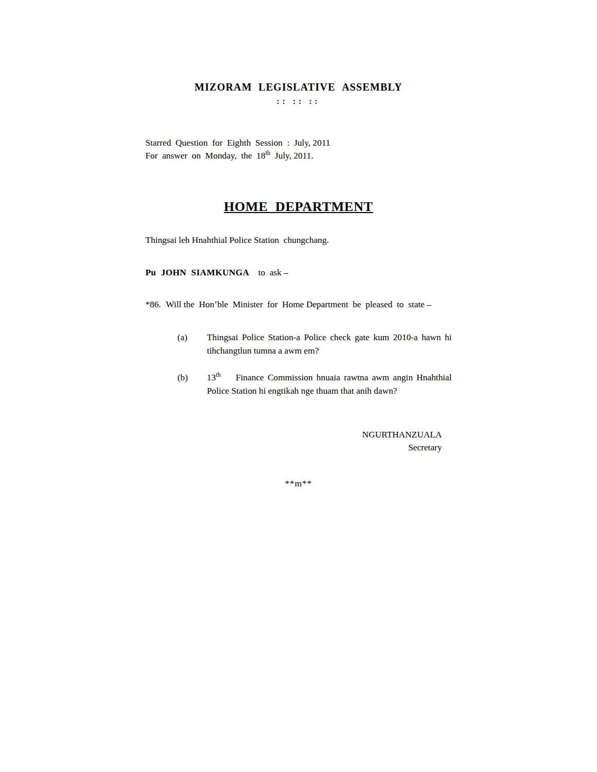MIZORAM LEGISLATIVE ASSEMBLY
:: :: ::
Starred Question for Eighth Session : July, 2011
For answer on Monday, the 18th July, 2011.
HOME DEPARTMENT
Thingsai leh Hnahthial Police Station chungchang.
Pu JOHN SIAMKUNGA to ask –
*86. Will the Hon’ble Minister for Home Department be pleased to state –
(a) Thingsai Police Station-a Police check gate kum 2010-a hawn hi tihchangtlun tumna a awm em?
(b) 13th Finance Commission hnuaia rawtna awm angin Hnahthial Police Station hi engtikah nge thuam that anih dawn?
NGURTHANZUALA
Secretary
**m**